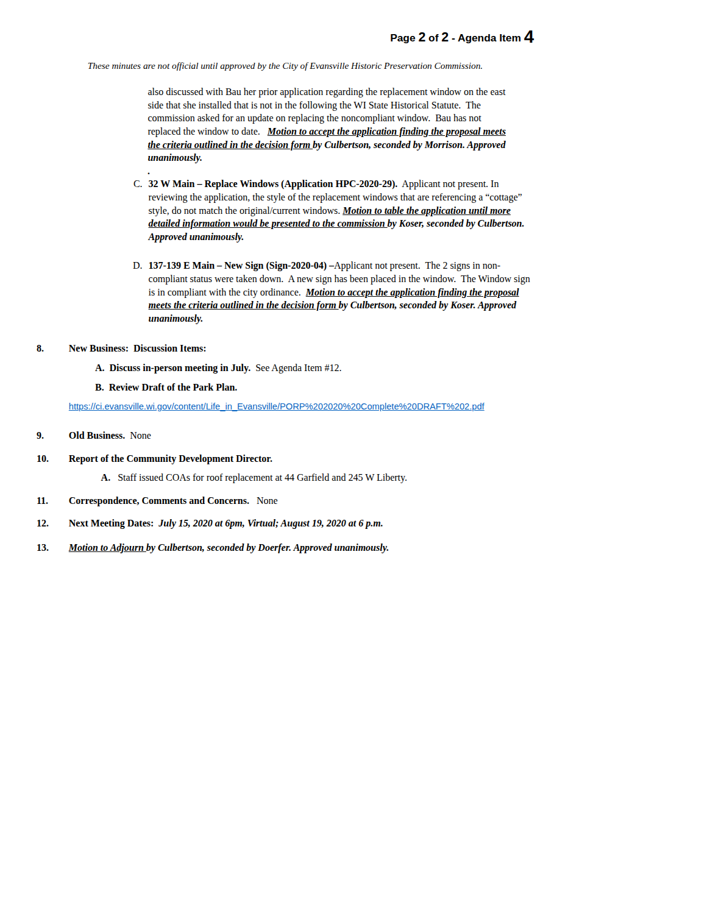Page 2 of 2 - Agenda Item 4
These minutes are not official until approved by the City of Evansville Historic Preservation Commission.
also discussed with Bau her prior application regarding the replacement window on the east side that she installed that is not in the following the WI State Historical Statute. The commission asked for an update on replacing the noncompliant window. Bau has not replaced the window to date. Motion to accept the application finding the proposal meets the criteria outlined in the decision form by Culbertson, seconded by Morrison. Approved unanimously.
.
32 W Main – Replace Windows (Application HPC-2020-29). Applicant not present. In reviewing the application, the style of the replacement windows that are referencing a “cottage” style, do not match the original/current windows. Motion to table the application until more detailed information would be presented to the commission by Koser, seconded by Culbertson. Approved unanimously.
137-139 E Main – New Sign (Sign-2020-04) –Applicant not present. The 2 signs in non-compliant status were taken down. A new sign has been placed in the window. The Window sign is in compliant with the city ordinance. Motion to accept the application finding the proposal meets the criteria outlined in the decision form by Culbertson, seconded by Koser. Approved unanimously.
8. New Business: Discussion Items:
A. Discuss in-person meeting in July. See Agenda Item #12.
B. Review Draft of the Park Plan.
https://ci.evansville.wi.gov/content/Life_in_Evansville/PORP%202020%20Complete%20DRAFT%202.pdf
9. Old Business. None
10. Report of the Community Development Director.
A. Staff issued COAs for roof replacement at 44 Garfield and 245 W Liberty.
11. Correspondence, Comments and Concerns. None
12. Next Meeting Dates: July 15, 2020 at 6pm, Virtual; August 19, 2020 at 6 p.m.
13. Motion to Adjourn by Culbertson, seconded by Doerfer. Approved unanimously.